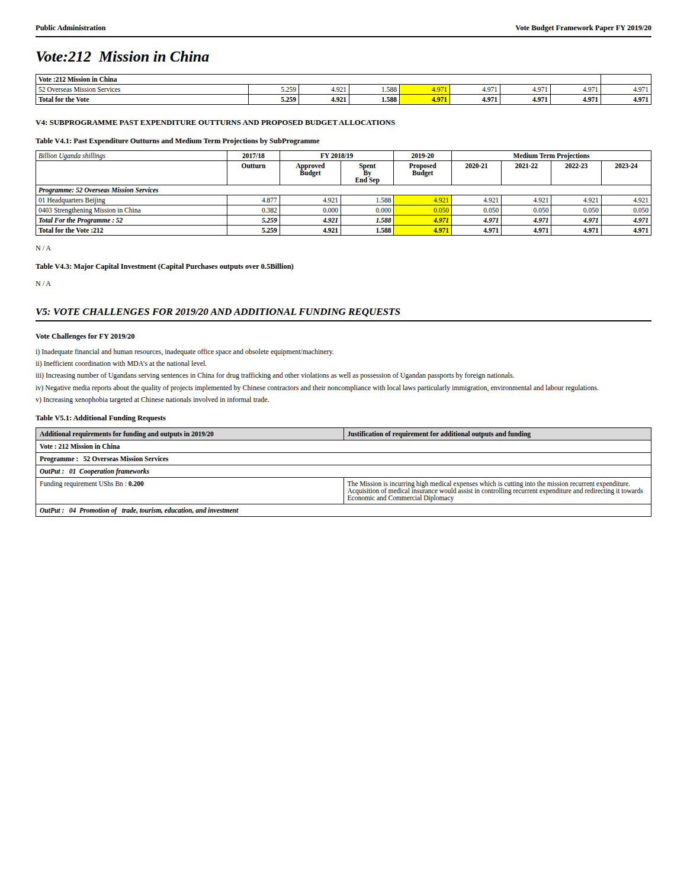Public Administration
Vote Budget Framework Paper FY 2019/20
Vote:212 Mission in China
| Vote :212 Mission in China |
| 52 Overseas Mission Services | 5.259 | 4.921 | 1.588 | 4.971 | 4.971 | 4.971 | 4.971 | 4.971 |
| Total for the Vote | 5.259 | 4.921 | 1.588 | 4.971 | 4.971 | 4.971 | 4.971 | 4.971 |
V4: SUBPROGRAMME PAST EXPENDITURE OUTTURNS AND PROPOSED BUDGET ALLOCATIONS
Table V4.1: Past Expenditure Outturns and Medium Term Projections by SubProgramme
| Billion Uganda shillings | 2017/18 | FY 2018/19 | 2019-20 | Medium Term Projections |
| | Outturn | Approved Budget | Spent By End Sep | Proposed Budget | 2020-21 | 2021-22 | 2022-23 | 2023-24 |
| Programme: 52 Overseas Mission Services |
| 01 Headquarters Beijing | 4.877 | 4.921 | 1.588 | 4.921 | 4.921 | 4.921 | 4.921 | 4.921 |
| 0403 Strengthening Mission in China | 0.382 | 0.000 | 0.000 | 0.050 | 0.050 | 0.050 | 0.050 | 0.050 |
| Total For the Programme : 52 | 5.259 | 4.921 | 1.588 | 4.971 | 4.971 | 4.971 | 4.971 | 4.971 |
| Total for the Vote :212 | 5.259 | 4.921 | 1.588 | 4.971 | 4.971 | 4.971 | 4.971 | 4.971 |
N / A
Table V4.3: Major Capital Investment (Capital Purchases outputs over 0.5Billion)
N / A
V5: VOTE CHALLENGES FOR 2019/20 AND ADDITIONAL FUNDING REQUESTS
Vote Challenges for FY 2019/20
i) Inadequate financial and human resources, inadequate office space and obsolete equipment/machinery.
ii) Inefficient coordination with MDA’s at the national level.
iii) Increasing number of Ugandans serving sentences in China for drug trafficking and other violations as well as possession of Ugandan passports by foreign nationals.
iv) Negative media reports about the quality of projects implemented by Chinese contractors and their noncompliance with local laws particularly immigration, environmental and labour regulations.
v) Increasing xenophobia targeted at Chinese nationals involved in informal trade.
Table V5.1: Additional Funding Requests
| Additional requirements for funding and outputs in 2019/20 | Justification of requirement for additional outputs and funding |
| Vote : 212 Mission in China |
| Programme : 52 Overseas Mission Services |
| OutPut : 01 Cooperation frameworks |
| Funding requirement UShs Bn : 0.200 | The Mission is incurring high medical expenses which is cutting into the mission recurrent expenditure. Acquisition of medical insurance would assist in controlling recurrent expenditure and redirecting it towards Economic and Commercial Diplomacy |
| OutPut : 04 Promotion of trade, tourism, education, and investment |